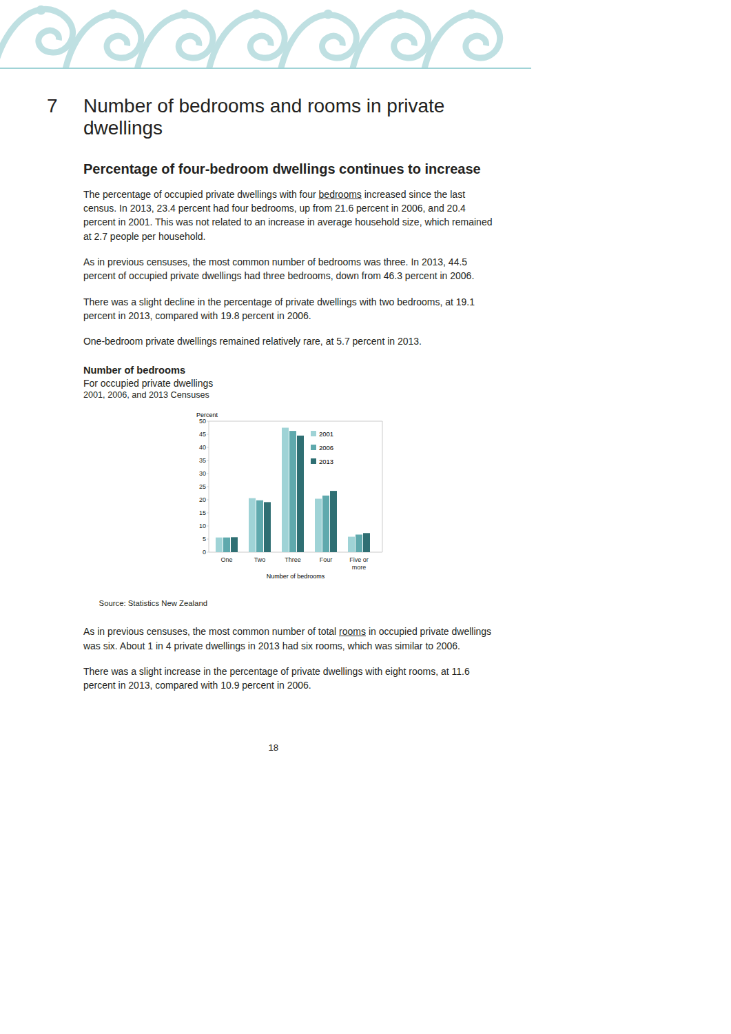7 Number of bedrooms and rooms in private dwellings
Percentage of four-bedroom dwellings continues to increase
The percentage of occupied private dwellings with four bedrooms increased since the last census. In 2013, 23.4 percent had four bedrooms, up from 21.6 percent in 2006, and 20.4 percent in 2001. This was not related to an increase in average household size, which remained at 2.7 people per household.
As in previous censuses, the most common number of bedrooms was three. In 2013, 44.5 percent of occupied private dwellings had three bedrooms, down from 46.3 percent in 2006.
There was a slight decline in the percentage of private dwellings with two bedrooms, at 19.1 percent in 2013, compared with 19.8 percent in 2006.
One-bedroom private dwellings remained relatively rare, at 5.7 percent in 2013.
Number of bedrooms
For occupied private dwellings
2001, 2006, and 2013 Censuses
Percent 0 5 10 15 20 25 30 35 40 45 50 One Two Three Four Five or more Number of bedrooms 2001 2006 2013
Source: Statistics New Zealand
As in previous censuses, the most common number of total rooms in occupied private dwellings was six. About 1 in 4 private dwellings in 2013 had six rooms, which was similar to 2006.
There was a slight increase in the percentage of private dwellings with eight rooms, at 11.6 percent in 2013, compared with 10.9 percent in 2006.
18